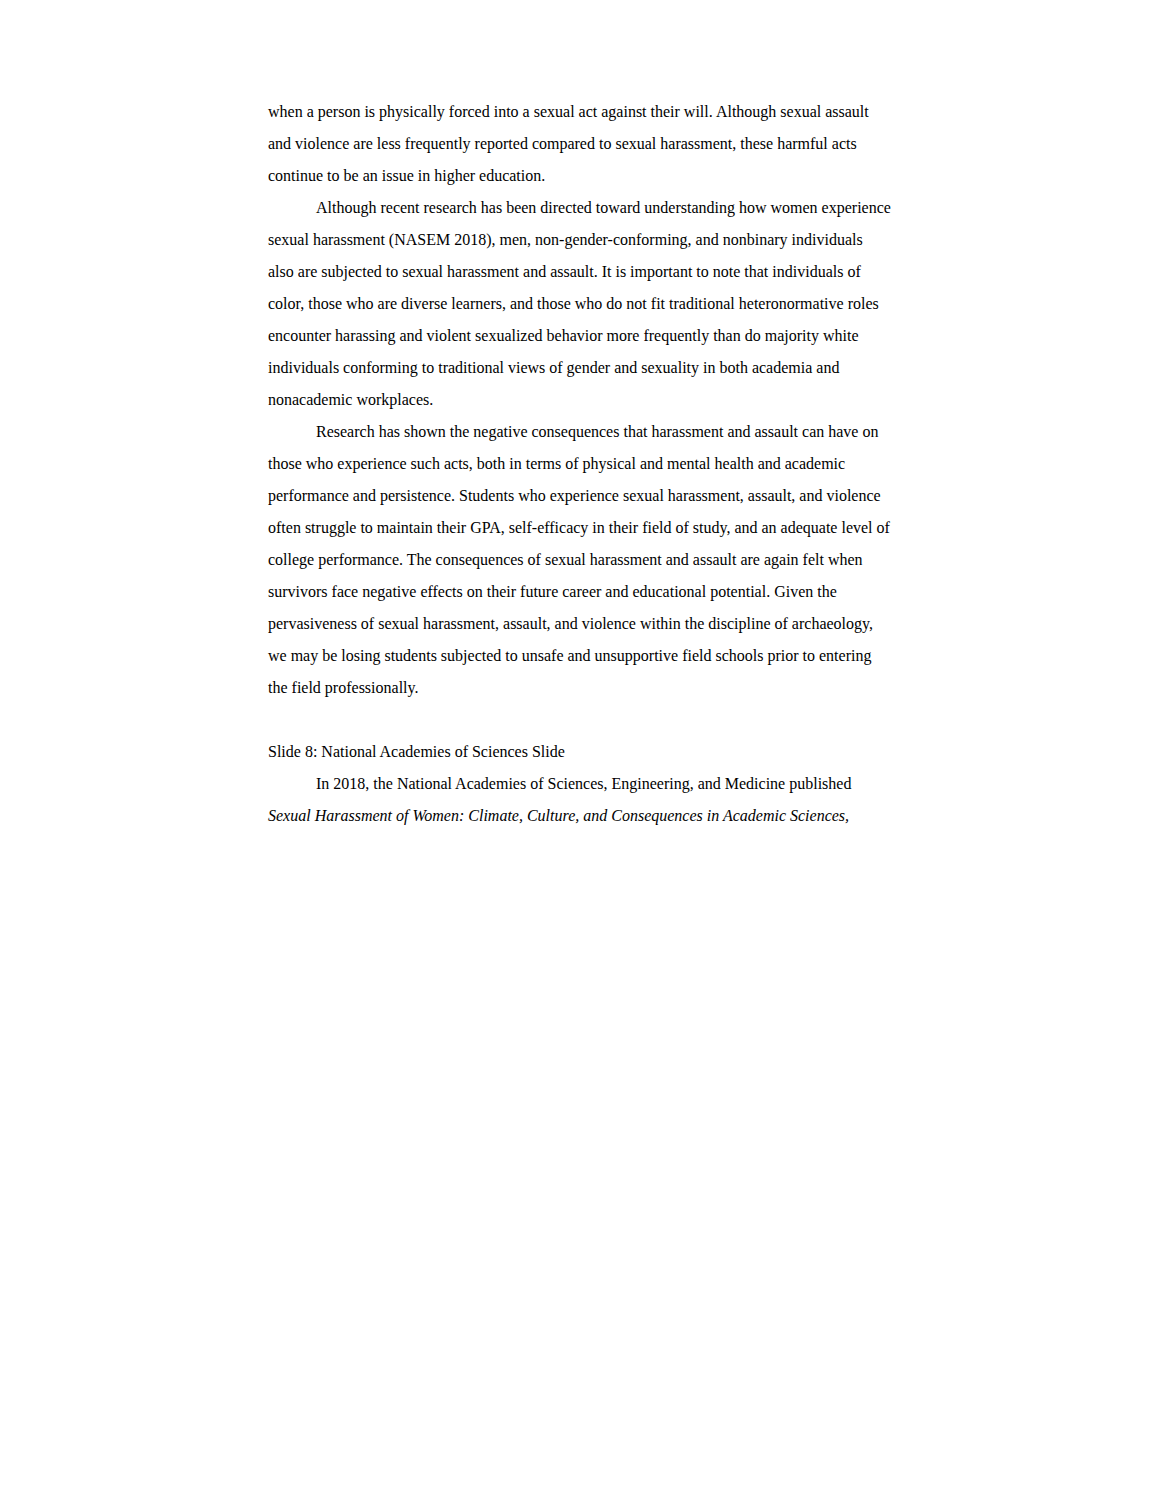when a person is physically forced into a sexual act against their will. Although sexual assault and violence are less frequently reported compared to sexual harassment, these harmful acts continue to be an issue in higher education.
Although recent research has been directed toward understanding how women experience sexual harassment (NASEM 2018), men, non-gender-conforming, and nonbinary individuals also are subjected to sexual harassment and assault. It is important to note that individuals of color, those who are diverse learners, and those who do not fit traditional heteronormative roles encounter harassing and violent sexualized behavior more frequently than do majority white individuals conforming to traditional views of gender and sexuality in both academia and nonacademic workplaces.
Research has shown the negative consequences that harassment and assault can have on those who experience such acts, both in terms of physical and mental health and academic performance and persistence. Students who experience sexual harassment, assault, and violence often struggle to maintain their GPA, self-efficacy in their field of study, and an adequate level of college performance. The consequences of sexual harassment and assault are again felt when survivors face negative effects on their future career and educational potential. Given the pervasiveness of sexual harassment, assault, and violence within the discipline of archaeology, we may be losing students subjected to unsafe and unsupportive field schools prior to entering the field professionally.
Slide 8: National Academies of Sciences Slide
In 2018, the National Academies of Sciences, Engineering, and Medicine published Sexual Harassment of Women: Climate, Culture, and Consequences in Academic Sciences,